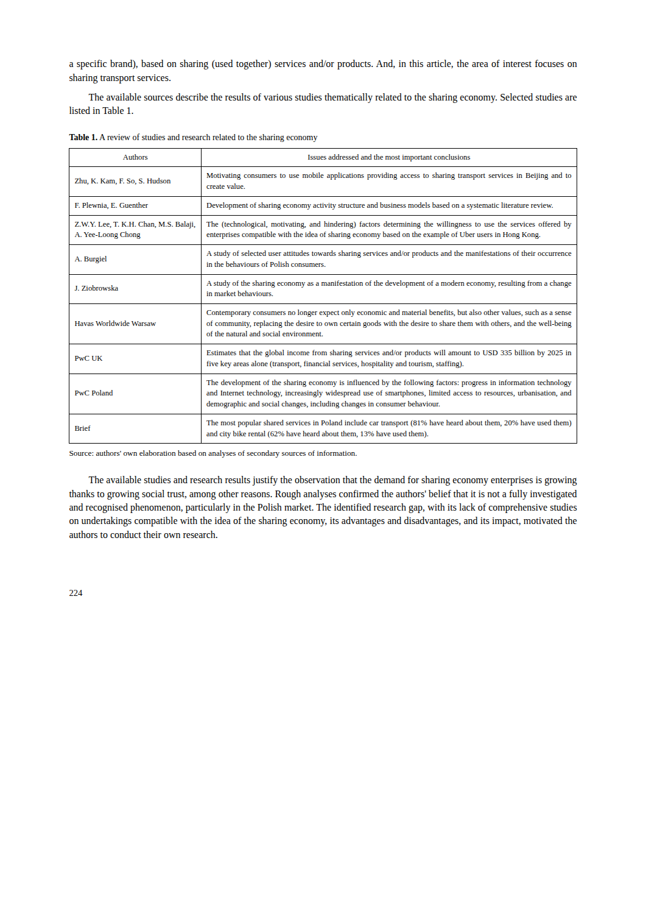a specific brand), based on sharing (used together) services and/or products. And, in this article, the area of interest focuses on sharing transport services.
The available sources describe the results of various studies thematically related to the sharing economy. Selected studies are listed in Table 1.
Table 1. A review of studies and research related to the sharing economy
| Authors | Issues addressed and the most important conclusions |
| --- | --- |
| Zhu, K. Kam, F. So, S. Hudson | Motivating consumers to use mobile applications providing access to sharing transport services in Beijing and to create value. |
| F. Plewnia, E. Guenther | Development of sharing economy activity structure and business models based on a systematic literature review. |
| Z.W.Y. Lee, T. K.H. Chan, M.S. Balaji, A. Yee-Loong Chong | The (technological, motivating, and hindering) factors determining the willingness to use the services offered by enterprises compatible with the idea of sharing economy based on the example of Uber users in Hong Kong. |
| A. Burgiel | A study of selected user attitudes towards sharing services and/or products and the manifestations of their occurrence in the behaviours of Polish consumers. |
| J. Ziobrowska | A study of the sharing economy as a manifestation of the development of a modern economy, resulting from a change in market behaviours. |
| Havas Worldwide Warsaw | Contemporary consumers no longer expect only economic and material benefits, but also other values, such as a sense of community, replacing the desire to own certain goods with the desire to share them with others, and the well-being of the natural and social environment. |
| PwC UK | Estimates that the global income from sharing services and/or products will amount to USD 335 billion by 2025 in five key areas alone (transport, financial services, hospitality and tourism, staffing). |
| PwC Poland | The development of the sharing economy is influenced by the following factors: progress in information technology and Internet technology, increasingly widespread use of smartphones, limited access to resources, urbanisation, and demographic and social changes, including changes in consumer behaviour. |
| Brief | The most popular shared services in Poland include car transport (81% have heard about them, 20% have used them) and city bike rental (62% have heard about them, 13% have used them). |
Source: authors' own elaboration based on analyses of secondary sources of information.
The available studies and research results justify the observation that the demand for sharing economy enterprises is growing thanks to growing social trust, among other reasons. Rough analyses confirmed the authors' belief that it is not a fully investigated and recognised phenomenon, particularly in the Polish market. The identified research gap, with its lack of comprehensive studies on undertakings compatible with the idea of the sharing economy, its advantages and disadvantages, and its impact, motivated the authors to conduct their own research.
224